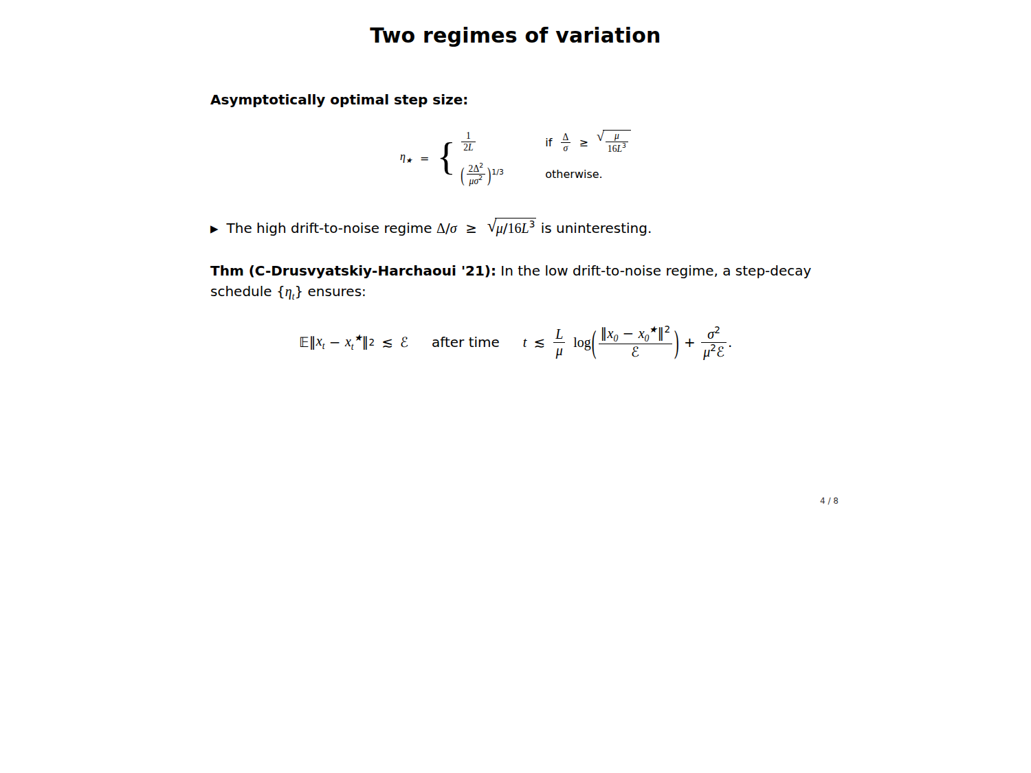Two regimes of variation
Asymptotically optimal step size:
η★ = {
| 1 2 L | if Δ σ ≥ μ 16 L 3 |
| ( 2 Δ 2 μσ 2 ) 1/3 | otherwise. |
▶ The high drift-to-noise regime Δ/σ ≥ μ/16 L3 is uninteresting.
Thm (C-Drusvyatskiy-Harchaoui '21): In the low drift-to-noise regime, a step-decay schedule {ηt} ensures:
𝔼∥xt − xt★∥2 ℰ after time t Lμ log ( ∥x0 − x0★∥2 ℰ ) + σ2 μ2ℰ .
4 / 8